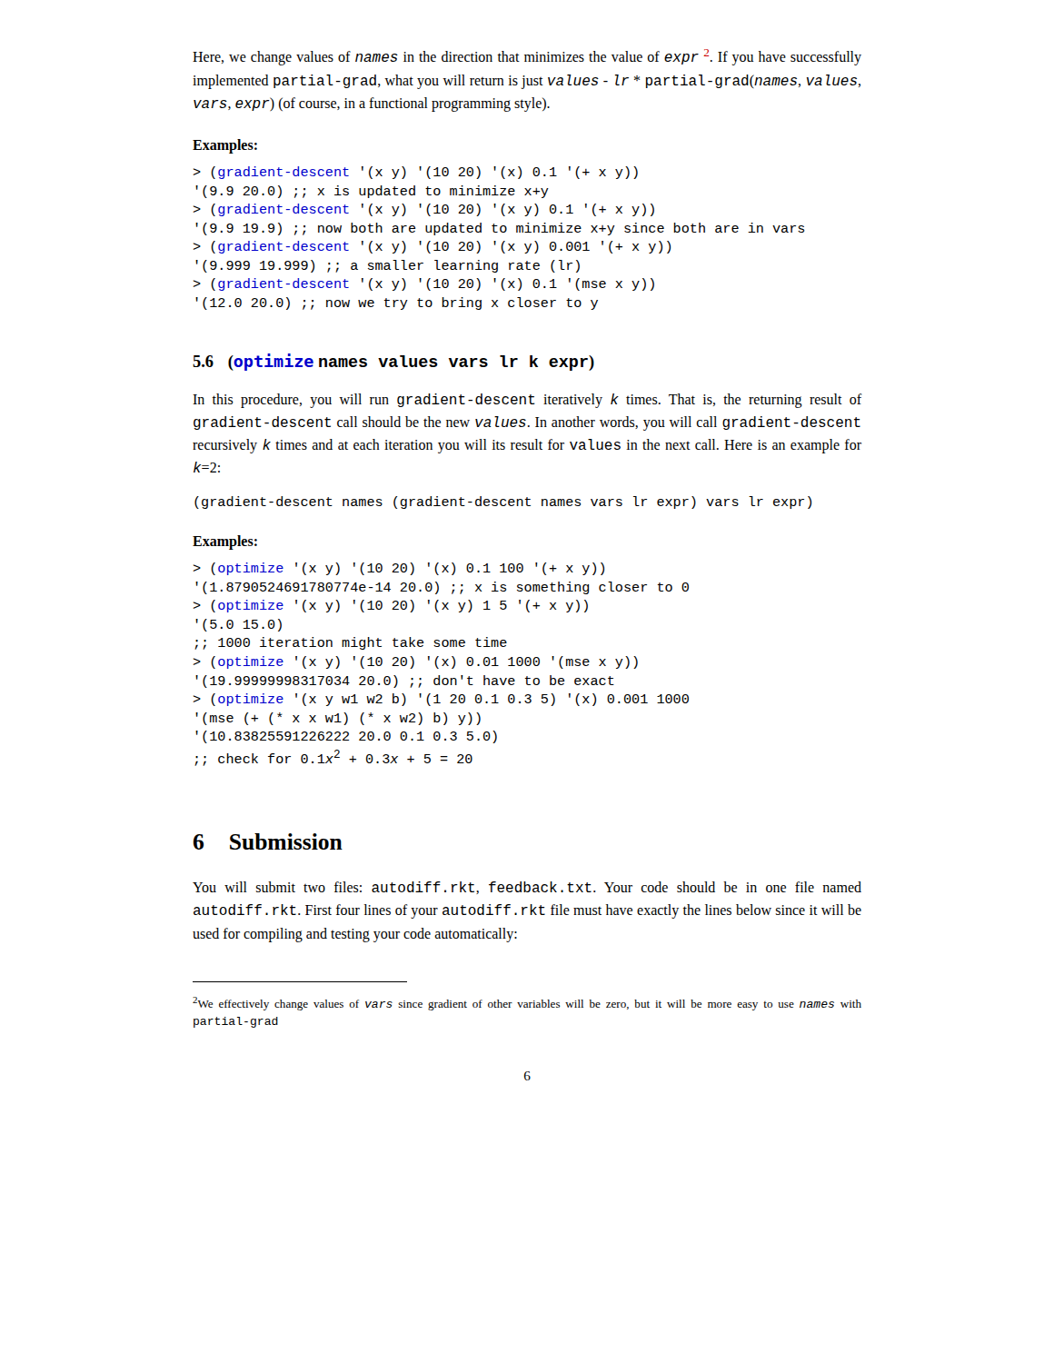Here, we change values of names in the direction that minimizes the value of expr 2. If you have successfully implemented partial-grad, what you will return is just values - lr * partial-grad(names, values, vars, expr) (of course, in a functional programming style).
Examples:
> (gradient-descent '(x y) '(10 20) '(x) 0.1 '(+ x y))
'(9.9 20.0) ;; x is updated to minimize x+y
> (gradient-descent '(x y) '(10 20) '(x y) 0.1 '(+ x y))
'(9.9 19.9) ;; now both are updated to minimize x+y since both are in vars
> (gradient-descent '(x y) '(10 20) '(x y) 0.001 '(+ x y))
'(9.999 19.999) ;; a smaller learning rate (lr)
> (gradient-descent '(x y) '(10 20) '(x) 0.1 '(mse x y))
'(12.0 20.0) ;; now we try to bring x closer to y
5.6 (optimize names values vars lr k expr)
In this procedure, you will run gradient-descent iteratively k times. That is, the returning result of gradient-descent call should be the new values. In another words, you will call gradient-descent recursively k times and at each iteration you will its result for values in the next call. Here is an example for k=2:
(gradient-descent names (gradient-descent names vars lr expr) vars lr expr)
Examples:
> (optimize '(x y) '(10 20) '(x) 0.1 100 '(+ x y))
'(1.8790524691780774e-14 20.0) ;; x is something closer to 0
> (optimize '(x y) '(10 20) '(x y) 1 5 '(+ x y))
'(5.0 15.0)
;; 1000 iteration might take some time
> (optimize '(x y) '(10 20) '(x) 0.01 1000 '(mse x y))
'(19.99999998317034 20.0) ;; don't have to be exact
> (optimize '(x y w1 w2 b) '(1 20 0.1 0.3 5) '(x) 0.001 1000
'(mse (+ (* x x w1) (* x w2) b) y))
'(10.83825591226222 20.0 0.1 0.3 5.0)
;; check for 0.1x2 + 0.3x + 5 = 20
6 Submission
You will submit two files: autodiff.rkt, feedback.txt. Your code should be in one file named autodiff.rkt. First four lines of your autodiff.rkt file must have exactly the lines below since it will be used for compiling and testing your code automatically:
2We effectively change values of vars since gradient of other variables will be zero, but it will be more easy to use names with partial-grad
6